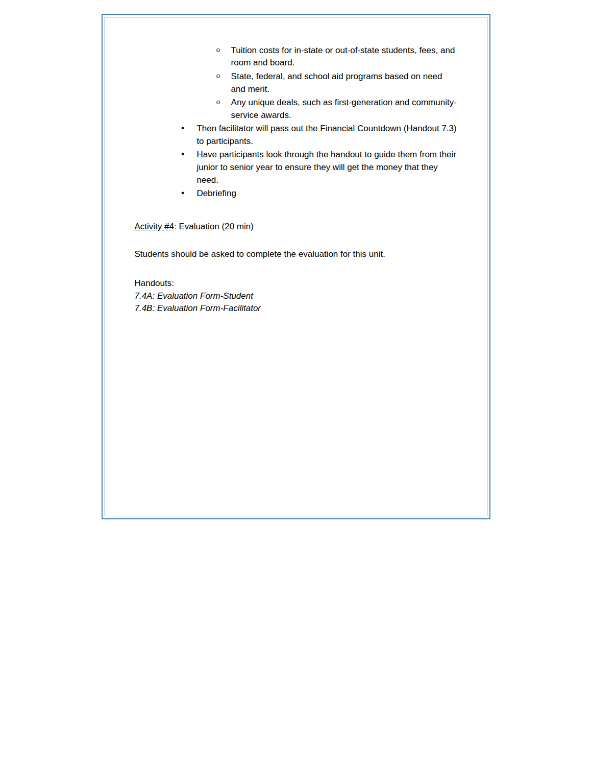Tuition costs for in-state or out-of-state students, fees, and room and board.
State, federal, and school aid programs based on need and merit.
Any unique deals, such as first-generation and community-service awards.
Then facilitator will pass out the Financial Countdown (Handout 7.3) to participants.
Have participants look through the handout to guide them from their junior to senior year to ensure they will get the money that they need.
Debriefing
Activity #4: Evaluation (20 min)
Students should be asked to complete the evaluation for this unit.
Handouts:
7.4A: Evaluation Form-Student
7.4B: Evaluation Form-Facilitator